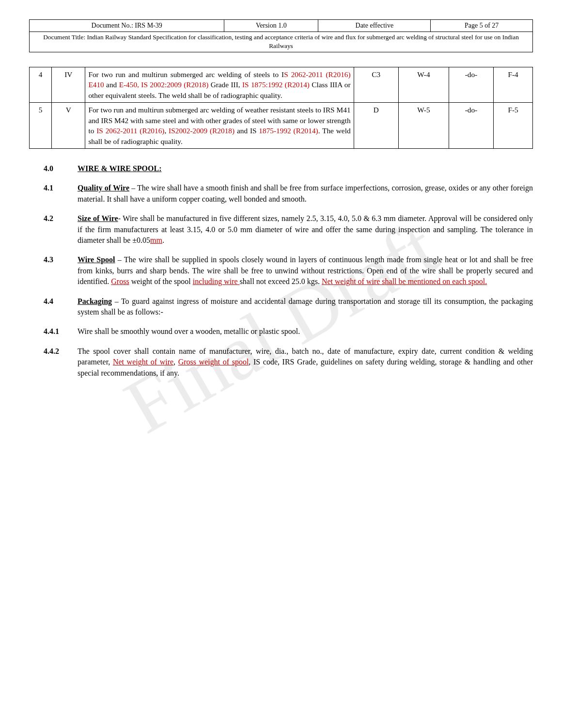Final Draft
| Document No.: IRS M-39 | Version 1.0 | Date effective | Page 5 of 27 |
| Document Title: Indian Railway Standard Specification for classification, testing and acceptance criteria of wire and flux for submerged arc welding of structural steel for use on Indian Railways |
| 4 | IV | For two run and multirun submerged arc welding of steels to I S 2062-2011 (R2016) E410 and E-450, IS 2002:2009 (R2018) Grade III, IS 1875:1992 (R2014) Class IIIA or other equivalent steels. The weld shall be of radiographic quality. | C3 | W-4 | -do- | F-4 |
| 5 | V | For two run and multirun submerged arc welding of weather resistant steels to IRS M41 and IRS M42 with same steel and with other grades of steel with same or lower strength to IS 2062-2011 (R2016) , IS2002-2009 (R2018) and IS 1875-1992 (R2014) . The weld shall be of radiographic quality. | D | W-5 | -do- | F-5 |
4.0
WIRE & WIRE SPOOL:
4.1
Quality of Wire – The wire shall have a smooth finish and shall be free from surface imperfections, corrosion, grease, oxides or any other foreign material. It shall have a uniform copper coating, well bonded and smooth.
4.2
Size of Wire- Wire shall be manufactured in five different sizes, namely 2.5, 3.15, 4.0, 5.0 & 6.3 mm diameter. Approval will be considered only if the firm manufacturers at least 3.15, 4.0 or 5.0 mm diameter of wire and offer the same during inspection and sampling. The tolerance in diameter shall be ±0.05mm.
4.3
Wire Spool – The wire shall be supplied in spools closely wound in layers of continuous length made from single heat or lot and shall be free from kinks, burrs and sharp bends. The wire shall be free to unwind without restrictions. Open end of the wire shall be properly secured and identified. Gross weight of the spool including wire shall not exceed 25.0 kgs. Net weight of wire shall be mentioned on each spool.
4.4
Packaging – To guard against ingress of moisture and accidental damage during transportation and storage till its consumption, the packaging system shall be as follows:-
4.4.1
Wire shall be smoothly wound over a wooden, metallic or plastic spool.
4.4.2
The spool cover shall contain name of manufacturer, wire, dia., batch no., date of manufacture, expiry date, current condition & welding parameter, Net weight of wire, Gross weight of spool, IS code, IRS Grade, guidelines on safety during welding, storage & handling and other special recommendations, if any.